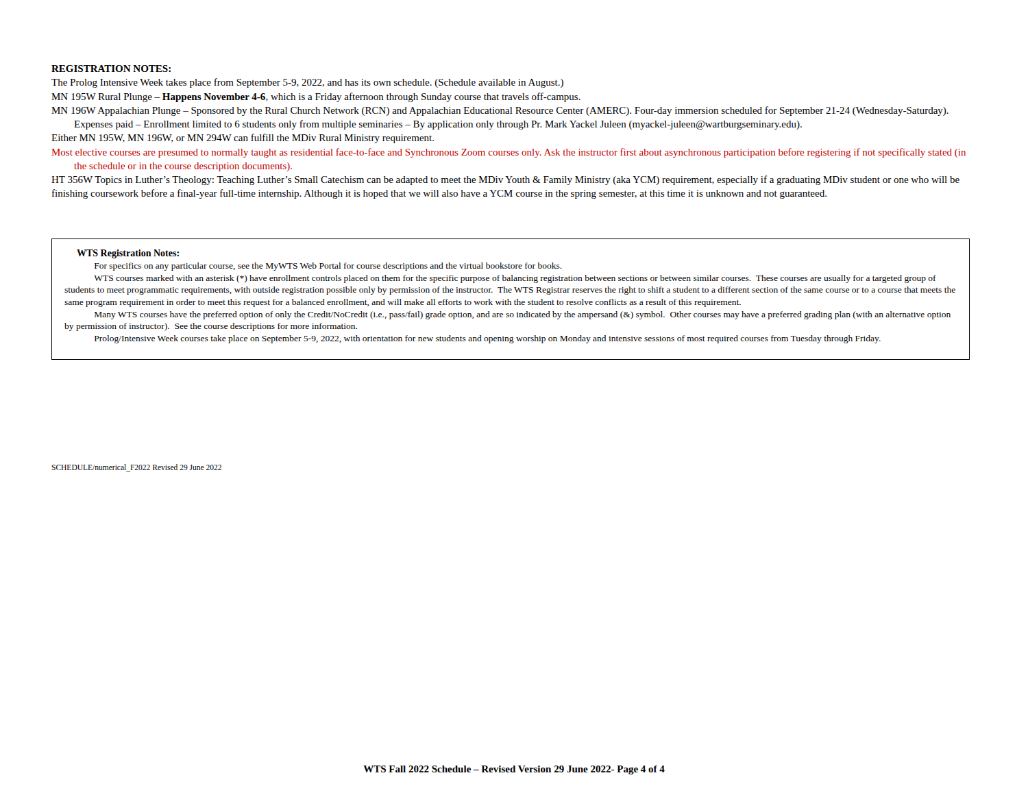REGISTRATION NOTES:
The Prolog Intensive Week takes place from September 5-9, 2022, and has its own schedule. (Schedule available in August.)
MN 195W Rural Plunge – Happens November 4-6, which is a Friday afternoon through Sunday course that travels off-campus.
MN 196W Appalachian Plunge – Sponsored by the Rural Church Network (RCN) and Appalachian Educational Resource Center (AMERC). Four-day immersion scheduled for September 21-24 (Wednesday-Saturday). Expenses paid – Enrollment limited to 6 students only from multiple seminaries – By application only through Pr. Mark Yackel Juleen (myackel-juleen@wartburgseminary.edu).
Either MN 195W, MN 196W, or MN 294W can fulfill the MDiv Rural Ministry requirement.
Most elective courses are presumed to normally taught as residential face-to-face and Synchronous Zoom courses only. Ask the instructor first about asynchronous participation before registering if not specifically stated (in the schedule or in the course description documents).
HT 356W Topics in Luther’s Theology: Teaching Luther’s Small Catechism can be adapted to meet the MDiv Youth & Family Ministry (aka YCM) requirement, especially if a graduating MDiv student or one who will be finishing coursework before a final-year full-time internship. Although it is hoped that we will also have a YCM course in the spring semester, at this time it is unknown and not guaranteed.
WTS Registration Notes:
For specifics on any particular course, see the MyWTS Web Portal for course descriptions and the virtual bookstore for books.
WTS courses marked with an asterisk (*) have enrollment controls placed on them for the specific purpose of balancing registration between sections or between similar courses. These courses are usually for a targeted group of students to meet programmatic requirements, with outside registration possible only by permission of the instructor. The WTS Registrar reserves the right to shift a student to a different section of the same course or to a course that meets the same program requirement in order to meet this request for a balanced enrollment, and will make all efforts to work with the student to resolve conflicts as a result of this requirement.
Many WTS courses have the preferred option of only the Credit/NoCredit (i.e., pass/fail) grade option, and are so indicated by the ampersand (&) symbol. Other courses may have a preferred grading plan (with an alternative option by permission of instructor). See the course descriptions for more information.
Prolog/Intensive Week courses take place on September 5-9, 2022, with orientation for new students and opening worship on Monday and intensive sessions of most required courses from Tuesday through Friday.
SCHEDULE/numerical_F2022 Revised 29 June 2022
WTS Fall 2022 Schedule – Revised Version 29 June 2022- Page 4 of 4